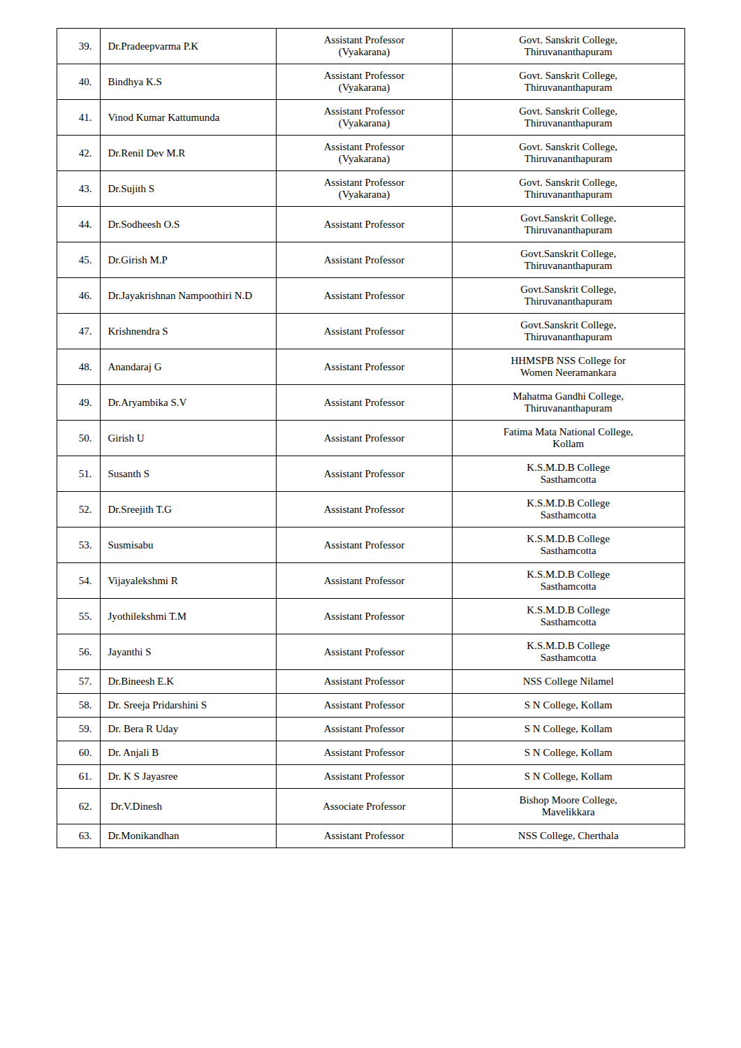| 39. | Dr.Pradeepvarma P.K | Assistant Professor (Vyakarana) | Govt. Sanskrit College, Thiruvananthapuram |
| 40. | Bindhya K.S | Assistant Professor (Vyakarana) | Govt. Sanskrit College, Thiruvananthapuram |
| 41. | Vinod Kumar Kattumunda | Assistant Professor (Vyakarana) | Govt. Sanskrit College, Thiruvananthapuram |
| 42. | Dr.Renil Dev M.R | Assistant Professor (Vyakarana) | Govt. Sanskrit College, Thiruvananthapuram |
| 43. | Dr.Sujith S | Assistant Professor (Vyakarana) | Govt. Sanskrit College, Thiruvananthapuram |
| 44. | Dr.Sodheesh O.S | Assistant Professor | Govt.Sanskrit College, Thiruvananthapuram |
| 45. | Dr.Girish M.P | Assistant Professor | Govt.Sanskrit College, Thiruvananthapuram |
| 46. | Dr.Jayakrishnan Nampoothiri N.D | Assistant Professor | Govt.Sanskrit College, Thiruvananthapuram |
| 47. | Krishnendra S | Assistant Professor | Govt.Sanskrit College, Thiruvananthapuram |
| 48. | Anandaraj G | Assistant Professor | HHMSPB NSS College for Women Neeramankara |
| 49. | Dr.Aryambika S.V | Assistant Professor | Mahatma Gandhi College, Thiruvananthapuram |
| 50. | Girish U | Assistant Professor | Fatima Mata National College, Kollam |
| 51. | Susanth S | Assistant Professor | K.S.M.D.B College Sasthamcotta |
| 52. | Dr.Sreejith T.G | Assistant Professor | K.S.M.D.B College Sasthamcotta |
| 53. | Susmisabu | Assistant Professor | K.S.M.D.B College Sasthamcotta |
| 54. | Vijayalekshmi R | Assistant Professor | K.S.M.D.B College Sasthamcotta |
| 55. | Jyothilekshmi T.M | Assistant Professor | K.S.M.D.B College Sasthamcotta |
| 56. | Jayanthi S | Assistant Professor | K.S.M.D.B College Sasthamcotta |
| 57. | Dr.Bineesh E.K | Assistant Professor | NSS College Nilamel |
| 58. | Dr. Sreeja Pridarshini S | Assistant Professor | S N College, Kollam |
| 59. | Dr. Bera R Uday | Assistant Professor | S N College, Kollam |
| 60. | Dr. Anjali B | Assistant Professor | S N College, Kollam |
| 61. | Dr. K S Jayasree | Assistant Professor | S N College, Kollam |
| 62. | Dr.V.Dinesh | Associate Professor | Bishop Moore College, Mavelikkara |
| 63. | Dr.Monikandhan | Assistant Professor | NSS College, Cherthala |